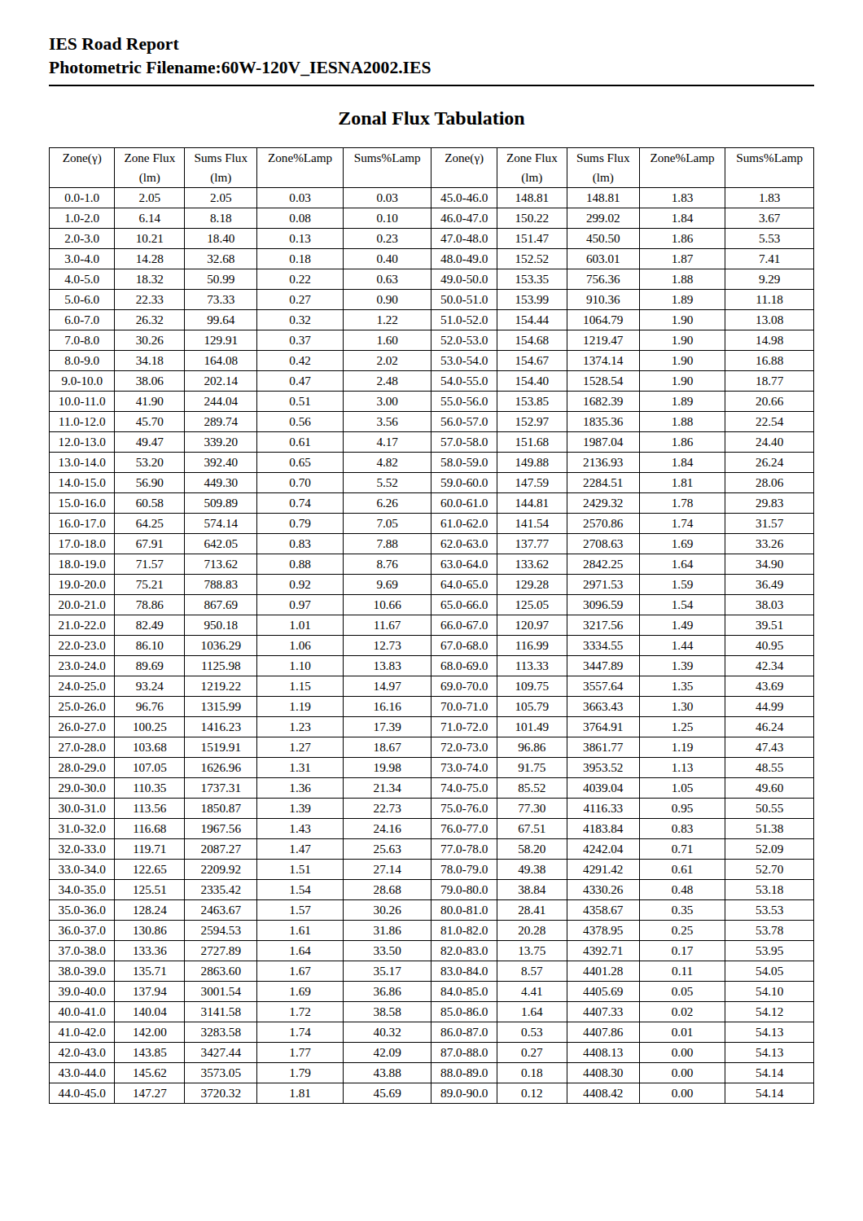IES Road Report Photometric Filename:60W-120V_IESNA2002.IES
Zonal Flux Tabulation
| Zone(γ) | Zone Flux | Sums Flux | Zone%Lamp | Sums%Lamp | Zone(γ) | Zone Flux | Sums Flux | Zone%Lamp | Sums%Lamp |
| --- | --- | --- | --- | --- | --- | --- | --- | --- | --- |
| | (lm) | (lm) | | | | (lm) | (lm) | | |
| 0.0-1.0 | 2.05 | 2.05 | 0.03 | 0.03 | 45.0-46.0 | 148.81 | 148.81 | 1.83 | 1.83 |
| 1.0-2.0 | 6.14 | 8.18 | 0.08 | 0.10 | 46.0-47.0 | 150.22 | 299.02 | 1.84 | 3.67 |
| 2.0-3.0 | 10.21 | 18.40 | 0.13 | 0.23 | 47.0-48.0 | 151.47 | 450.50 | 1.86 | 5.53 |
| 3.0-4.0 | 14.28 | 32.68 | 0.18 | 0.40 | 48.0-49.0 | 152.52 | 603.01 | 1.87 | 7.41 |
| 4.0-5.0 | 18.32 | 50.99 | 0.22 | 0.63 | 49.0-50.0 | 153.35 | 756.36 | 1.88 | 9.29 |
| 5.0-6.0 | 22.33 | 73.33 | 0.27 | 0.90 | 50.0-51.0 | 153.99 | 910.36 | 1.89 | 11.18 |
| 6.0-7.0 | 26.32 | 99.64 | 0.32 | 1.22 | 51.0-52.0 | 154.44 | 1064.79 | 1.90 | 13.08 |
| 7.0-8.0 | 30.26 | 129.91 | 0.37 | 1.60 | 52.0-53.0 | 154.68 | 1219.47 | 1.90 | 14.98 |
| 8.0-9.0 | 34.18 | 164.08 | 0.42 | 2.02 | 53.0-54.0 | 154.67 | 1374.14 | 1.90 | 16.88 |
| 9.0-10.0 | 38.06 | 202.14 | 0.47 | 2.48 | 54.0-55.0 | 154.40 | 1528.54 | 1.90 | 18.77 |
| 10.0-11.0 | 41.90 | 244.04 | 0.51 | 3.00 | 55.0-56.0 | 153.85 | 1682.39 | 1.89 | 20.66 |
| 11.0-12.0 | 45.70 | 289.74 | 0.56 | 3.56 | 56.0-57.0 | 152.97 | 1835.36 | 1.88 | 22.54 |
| 12.0-13.0 | 49.47 | 339.20 | 0.61 | 4.17 | 57.0-58.0 | 151.68 | 1987.04 | 1.86 | 24.40 |
| 13.0-14.0 | 53.20 | 392.40 | 0.65 | 4.82 | 58.0-59.0 | 149.88 | 2136.93 | 1.84 | 26.24 |
| 14.0-15.0 | 56.90 | 449.30 | 0.70 | 5.52 | 59.0-60.0 | 147.59 | 2284.51 | 1.81 | 28.06 |
| 15.0-16.0 | 60.58 | 509.89 | 0.74 | 6.26 | 60.0-61.0 | 144.81 | 2429.32 | 1.78 | 29.83 |
| 16.0-17.0 | 64.25 | 574.14 | 0.79 | 7.05 | 61.0-62.0 | 141.54 | 2570.86 | 1.74 | 31.57 |
| 17.0-18.0 | 67.91 | 642.05 | 0.83 | 7.88 | 62.0-63.0 | 137.77 | 2708.63 | 1.69 | 33.26 |
| 18.0-19.0 | 71.57 | 713.62 | 0.88 | 8.76 | 63.0-64.0 | 133.62 | 2842.25 | 1.64 | 34.90 |
| 19.0-20.0 | 75.21 | 788.83 | 0.92 | 9.69 | 64.0-65.0 | 129.28 | 2971.53 | 1.59 | 36.49 |
| 20.0-21.0 | 78.86 | 867.69 | 0.97 | 10.66 | 65.0-66.0 | 125.05 | 3096.59 | 1.54 | 38.03 |
| 21.0-22.0 | 82.49 | 950.18 | 1.01 | 11.67 | 66.0-67.0 | 120.97 | 3217.56 | 1.49 | 39.51 |
| 22.0-23.0 | 86.10 | 1036.29 | 1.06 | 12.73 | 67.0-68.0 | 116.99 | 3334.55 | 1.44 | 40.95 |
| 23.0-24.0 | 89.69 | 1125.98 | 1.10 | 13.83 | 68.0-69.0 | 113.33 | 3447.89 | 1.39 | 42.34 |
| 24.0-25.0 | 93.24 | 1219.22 | 1.15 | 14.97 | 69.0-70.0 | 109.75 | 3557.64 | 1.35 | 43.69 |
| 25.0-26.0 | 96.76 | 1315.99 | 1.19 | 16.16 | 70.0-71.0 | 105.79 | 3663.43 | 1.30 | 44.99 |
| 26.0-27.0 | 100.25 | 1416.23 | 1.23 | 17.39 | 71.0-72.0 | 101.49 | 3764.91 | 1.25 | 46.24 |
| 27.0-28.0 | 103.68 | 1519.91 | 1.27 | 18.67 | 72.0-73.0 | 96.86 | 3861.77 | 1.19 | 47.43 |
| 28.0-29.0 | 107.05 | 1626.96 | 1.31 | 19.98 | 73.0-74.0 | 91.75 | 3953.52 | 1.13 | 48.55 |
| 29.0-30.0 | 110.35 | 1737.31 | 1.36 | 21.34 | 74.0-75.0 | 85.52 | 4039.04 | 1.05 | 49.60 |
| 30.0-31.0 | 113.56 | 1850.87 | 1.39 | 22.73 | 75.0-76.0 | 77.30 | 4116.33 | 0.95 | 50.55 |
| 31.0-32.0 | 116.68 | 1967.56 | 1.43 | 24.16 | 76.0-77.0 | 67.51 | 4183.84 | 0.83 | 51.38 |
| 32.0-33.0 | 119.71 | 2087.27 | 1.47 | 25.63 | 77.0-78.0 | 58.20 | 4242.04 | 0.71 | 52.09 |
| 33.0-34.0 | 122.65 | 2209.92 | 1.51 | 27.14 | 78.0-79.0 | 49.38 | 4291.42 | 0.61 | 52.70 |
| 34.0-35.0 | 125.51 | 2335.42 | 1.54 | 28.68 | 79.0-80.0 | 38.84 | 4330.26 | 0.48 | 53.18 |
| 35.0-36.0 | 128.24 | 2463.67 | 1.57 | 30.26 | 80.0-81.0 | 28.41 | 4358.67 | 0.35 | 53.53 |
| 36.0-37.0 | 130.86 | 2594.53 | 1.61 | 31.86 | 81.0-82.0 | 20.28 | 4378.95 | 0.25 | 53.78 |
| 37.0-38.0 | 133.36 | 2727.89 | 1.64 | 33.50 | 82.0-83.0 | 13.75 | 4392.71 | 0.17 | 53.95 |
| 38.0-39.0 | 135.71 | 2863.60 | 1.67 | 35.17 | 83.0-84.0 | 8.57 | 4401.28 | 0.11 | 54.05 |
| 39.0-40.0 | 137.94 | 3001.54 | 1.69 | 36.86 | 84.0-85.0 | 4.41 | 4405.69 | 0.05 | 54.10 |
| 40.0-41.0 | 140.04 | 3141.58 | 1.72 | 38.58 | 85.0-86.0 | 1.64 | 4407.33 | 0.02 | 54.12 |
| 41.0-42.0 | 142.00 | 3283.58 | 1.74 | 40.32 | 86.0-87.0 | 0.53 | 4407.86 | 0.01 | 54.13 |
| 42.0-43.0 | 143.85 | 3427.44 | 1.77 | 42.09 | 87.0-88.0 | 0.27 | 4408.13 | 0.00 | 54.13 |
| 43.0-44.0 | 145.62 | 3573.05 | 1.79 | 43.88 | 88.0-89.0 | 0.18 | 4408.30 | 0.00 | 54.14 |
| 44.0-45.0 | 147.27 | 3720.32 | 1.81 | 45.69 | 89.0-90.0 | 0.12 | 4408.42 | 0.00 | 54.14 |